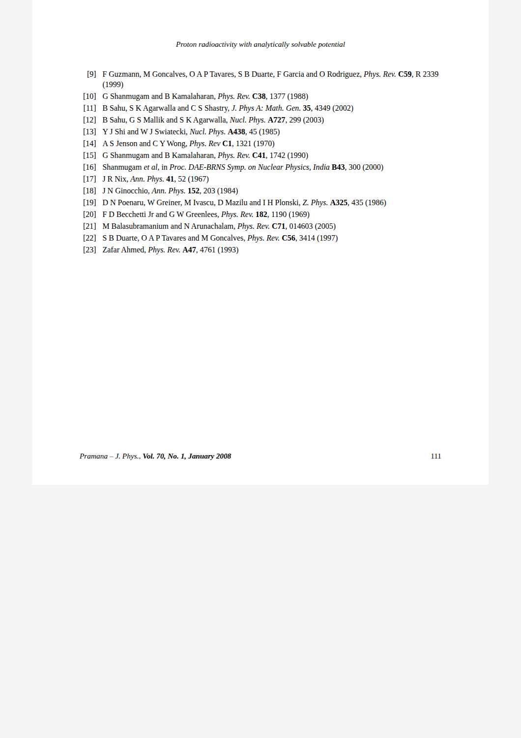Proton radioactivity with analytically solvable potential
[9] F Guzmann, M Goncalves, O A P Tavares, S B Duarte, F Garcia and O Rodriguez, Phys. Rev. C59, R 2339 (1999)
[10] G Shanmugam and B Kamalaharan, Phys. Rev. C38, 1377 (1988)
[11] B Sahu, S K Agarwalla and C S Shastry, J. Phys A: Math. Gen. 35, 4349 (2002)
[12] B Sahu, G S Mallik and S K Agarwalla, Nucl. Phys. A727, 299 (2003)
[13] Y J Shi and W J Swiatecki, Nucl. Phys. A438, 45 (1985)
[14] A S Jenson and C Y Wong, Phys. Rev C1, 1321 (1970)
[15] G Shanmugam and B Kamalaharan, Phys. Rev. C41, 1742 (1990)
[16] Shanmugam et al, in Proc. DAE-BRNS Symp. on Nuclear Physics, India B43, 300 (2000)
[17] J R Nix, Ann. Phys. 41, 52 (1967)
[18] J N Ginocchio, Ann. Phys. 152, 203 (1984)
[19] D N Poenaru, W Greiner, M Ivascu, D Mazilu and I H Plonski, Z. Phys. A325, 435 (1986)
[20] F D Becchetti Jr and G W Greenlees, Phys. Rev. 182, 1190 (1969)
[21] M Balasubramanium and N Arunachalam, Phys. Rev. C71, 014603 (2005)
[22] S B Duarte, O A P Tavares and M Goncalves, Phys. Rev. C56, 3414 (1997)
[23] Zafar Ahmed, Phys. Rev. A47, 4761 (1993)
Pramana – J. Phys., Vol. 70, No. 1, January 2008 111